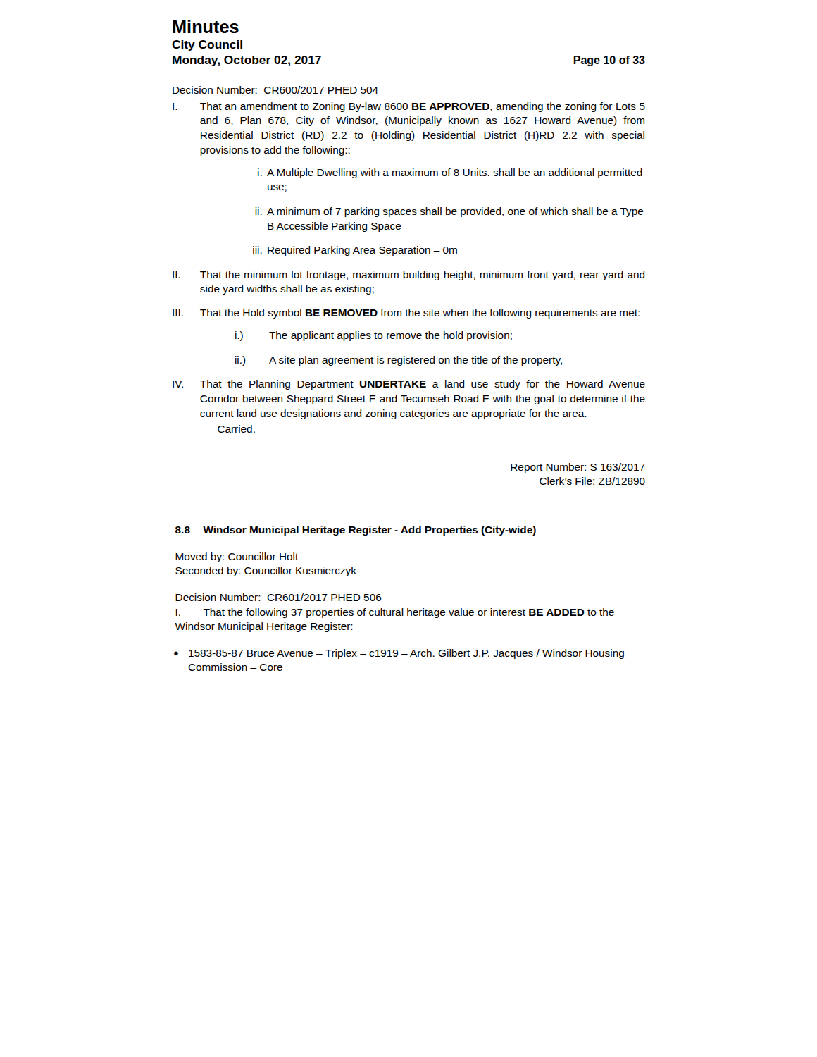Minutes
City Council
Monday, October 02, 2017 Page 10 of 33
Decision Number: CR600/2017 PHED 504
I. That an amendment to Zoning By-law 8600 BE APPROVED, amending the zoning for Lots 5 and 6, Plan 678, City of Windsor, (Municipally known as 1627 Howard Avenue) from Residential District (RD) 2.2 to (Holding) Residential District (H)RD 2.2 with special provisions to add the following::
i. A Multiple Dwelling with a maximum of 8 Units. shall be an additional permitted use;
ii. A minimum of 7 parking spaces shall be provided, one of which shall be a Type B Accessible Parking Space
iii. Required Parking Area Separation – 0m
II. That the minimum lot frontage, maximum building height, minimum front yard, rear yard and side yard widths shall be as existing;
III. That the Hold symbol BE REMOVED from the site when the following requirements are met:
i.) The applicant applies to remove the hold provision;
ii.) A site plan agreement is registered on the title of the property,
IV. That the Planning Department UNDERTAKE a land use study for the Howard Avenue Corridor between Sheppard Street E and Tecumseh Road E with the goal to determine if the current land use designations and zoning categories are appropriate for the area.
Carried.
Report Number: S 163/2017
Clerk’s File: ZB/12890
8.8 Windsor Municipal Heritage Register - Add Properties (City-wide)
Moved by: Councillor Holt
Seconded by: Councillor Kusmierczyk
Decision Number: CR601/2017 PHED 506
I. That the following 37 properties of cultural heritage value or interest BE ADDED to the
Windsor Municipal Heritage Register:
1583-85-87 Bruce Avenue – Triplex – c1919 – Arch. Gilbert J.P. Jacques / Windsor HousingCommission – Core